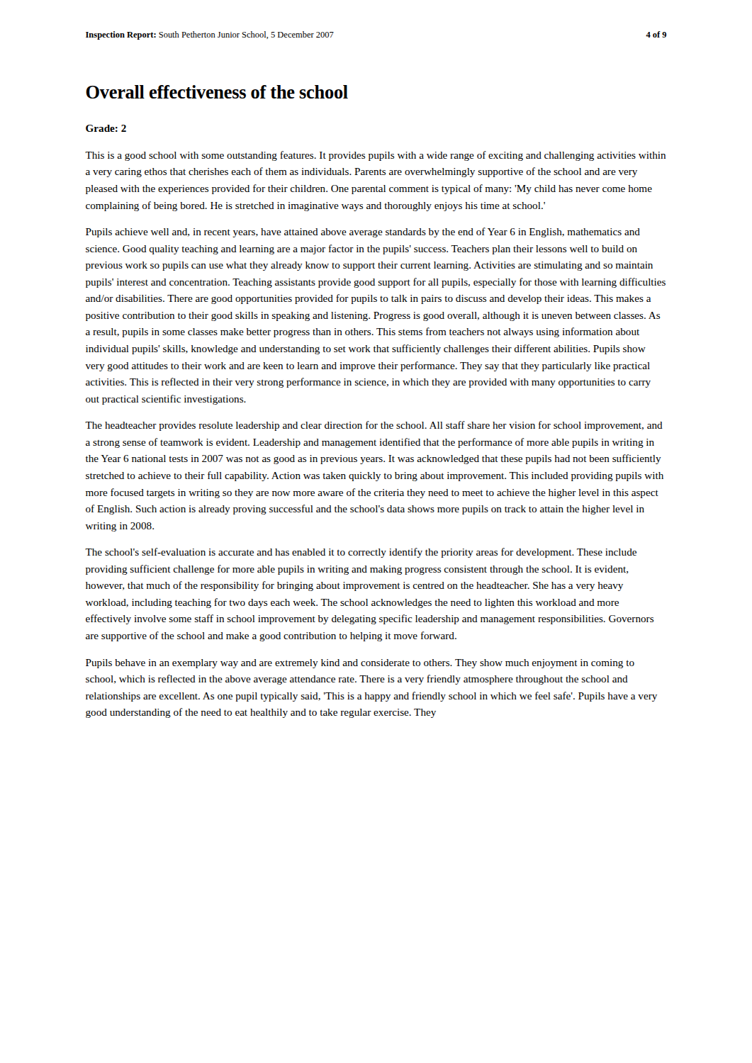Inspection Report: South Petherton Junior School, 5 December 2007 4 of 9
Overall effectiveness of the school
Grade: 2
This is a good school with some outstanding features. It provides pupils with a wide range of exciting and challenging activities within a very caring ethos that cherishes each of them as individuals. Parents are overwhelmingly supportive of the school and are very pleased with the experiences provided for their children. One parental comment is typical of many: 'My child has never come home complaining of being bored. He is stretched in imaginative ways and thoroughly enjoys his time at school.'
Pupils achieve well and, in recent years, have attained above average standards by the end of Year 6 in English, mathematics and science. Good quality teaching and learning are a major factor in the pupils' success. Teachers plan their lessons well to build on previous work so pupils can use what they already know to support their current learning. Activities are stimulating and so maintain pupils' interest and concentration. Teaching assistants provide good support for all pupils, especially for those with learning difficulties and/or disabilities. There are good opportunities provided for pupils to talk in pairs to discuss and develop their ideas. This makes a positive contribution to their good skills in speaking and listening. Progress is good overall, although it is uneven between classes. As a result, pupils in some classes make better progress than in others. This stems from teachers not always using information about individual pupils' skills, knowledge and understanding to set work that sufficiently challenges their different abilities. Pupils show very good attitudes to their work and are keen to learn and improve their performance. They say that they particularly like practical activities. This is reflected in their very strong performance in science, in which they are provided with many opportunities to carry out practical scientific investigations.
The headteacher provides resolute leadership and clear direction for the school. All staff share her vision for school improvement, and a strong sense of teamwork is evident. Leadership and management identified that the performance of more able pupils in writing in the Year 6 national tests in 2007 was not as good as in previous years. It was acknowledged that these pupils had not been sufficiently stretched to achieve to their full capability. Action was taken quickly to bring about improvement. This included providing pupils with more focused targets in writing so they are now more aware of the criteria they need to meet to achieve the higher level in this aspect of English. Such action is already proving successful and the school's data shows more pupils on track to attain the higher level in writing in 2008.
The school's self-evaluation is accurate and has enabled it to correctly identify the priority areas for development. These include providing sufficient challenge for more able pupils in writing and making progress consistent through the school. It is evident, however, that much of the responsibility for bringing about improvement is centred on the headteacher. She has a very heavy workload, including teaching for two days each week. The school acknowledges the need to lighten this workload and more effectively involve some staff in school improvement by delegating specific leadership and management responsibilities. Governors are supportive of the school and make a good contribution to helping it move forward.
Pupils behave in an exemplary way and are extremely kind and considerate to others. They show much enjoyment in coming to school, which is reflected in the above average attendance rate. There is a very friendly atmosphere throughout the school and relationships are excellent. As one pupil typically said, 'This is a happy and friendly school in which we feel safe'. Pupils have a very good understanding of the need to eat healthily and to take regular exercise. They